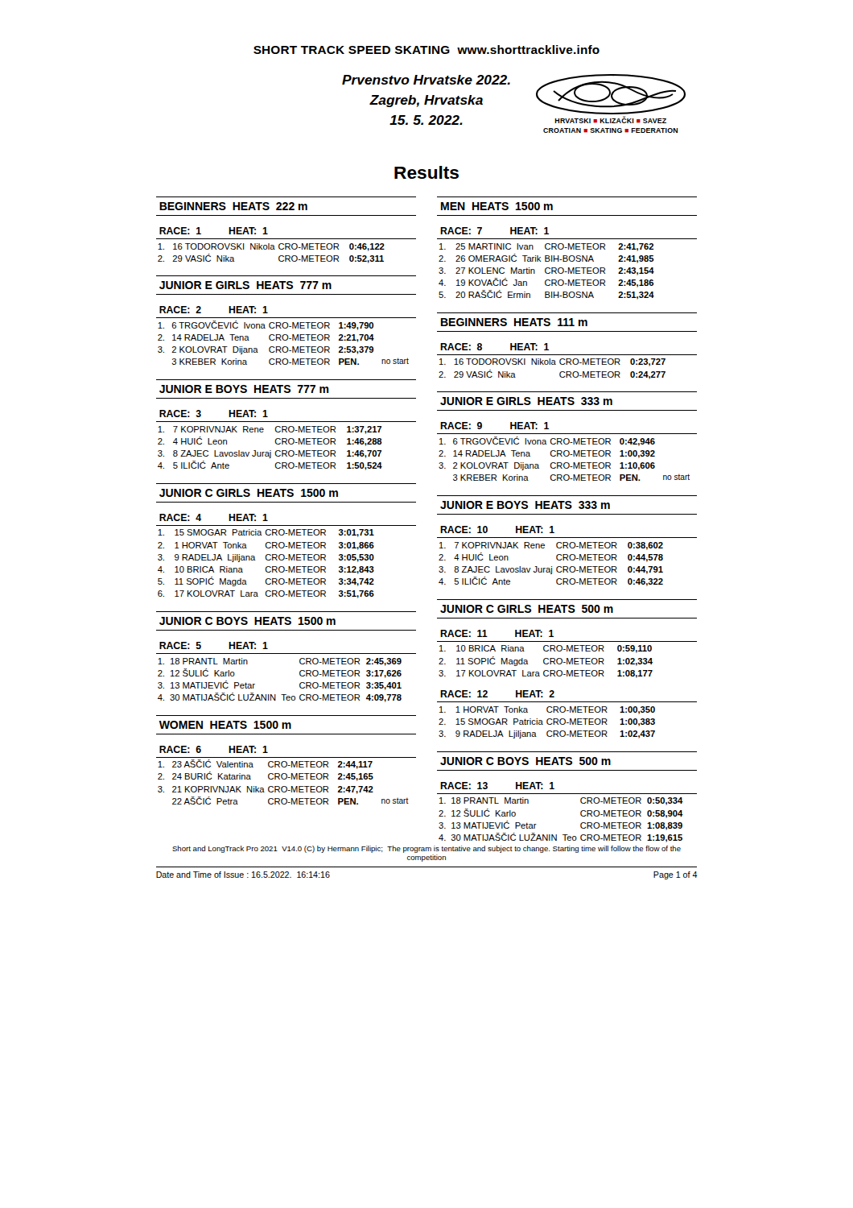SHORT TRACK SPEED SKATING www.shorttracklive.info
Prvenstvo Hrvatske 2022.
Zagreb, Hrvatska
15. 5. 2022.
HRVATSKI ■ KLIZAČKI ■ SAVEZ
CROATIAN ■ SKATING ■ FEDERATION
Results
BEGINNERS HEATS 222 m
RACE: 1HEAT: 1
| 1. | 16 TODOROVSKI Nikola | CRO-METEOR | 0:46,122 | |
| 2. | 29 VASIĆ Nika | CRO-METEOR | 0:52,311 | |
JUNIOR E GIRLS HEATS 777 m
RACE: 2HEAT: 1
| 1. | 6 TRGOVČEVIĆ Ivona | CRO-METEOR | 1:49,790 | |
| 2. | 14 RADELJA Tena | CRO-METEOR | 2:21,704 | |
| 3. | 2 KOLOVRAT Dijana | CRO-METEOR | 2:53,379 | |
| | 3 KREBER Korina | CRO-METEOR | PEN. | no start |
JUNIOR E BOYS HEATS 777 m
RACE: 3HEAT: 1
| 1. | 7 KOPRIVNJAK Rene | CRO-METEOR | 1:37,217 | |
| 2. | 4 HUIĆ Leon | CRO-METEOR | 1:46,288 | |
| 3. | 8 ZAJEC Lavoslav Juraj | CRO-METEOR | 1:46,707 | |
| 4. | 5 ILIČIĆ Ante | CRO-METEOR | 1:50,524 | |
JUNIOR C GIRLS HEATS 1500 m
RACE: 4HEAT: 1
| 1. | 15 SMOGAR Patricia | CRO-METEOR | 3:01,731 | |
| 2. | 1 HORVAT Tonka | CRO-METEOR | 3:01,866 | |
| 3. | 9 RADELJA Ljiljana | CRO-METEOR | 3:05,530 | |
| 4. | 10 BRICA Riana | CRO-METEOR | 3:12,843 | |
| 5. | 11 SOPIĆ Magda | CRO-METEOR | 3:34,742 | |
| 6. | 17 KOLOVRAT Lara | CRO-METEOR | 3:51,766 | |
JUNIOR C BOYS HEATS 1500 m
RACE: 5HEAT: 1
| 1. | 18 PRANTL Martin | CRO-METEOR | 2:45,369 | |
| 2. | 12 ŠULIĆ Karlo | CRO-METEOR | 3:17,626 | |
| 3. | 13 MATIJEVIĆ Petar | CRO-METEOR | 3:35,401 | |
| 4. | 30 MATIJAŠČIĆ LUŽANIN Teo | CRO-METEOR | 4:09,778 | |
WOMEN HEATS 1500 m
RACE: 6HEAT: 1
| 1. | 23 AŠČIĆ Valentina | CRO-METEOR | 2:44,117 | |
| 2. | 24 BURIĆ Katarina | CRO-METEOR | 2:45,165 | |
| 3. | 21 KOPRIVNJAK Nika | CRO-METEOR | 2:47,742 | |
| | 22 AŠČIĆ Petra | CRO-METEOR | PEN. | no start |
MEN HEATS 1500 m
RACE: 7HEAT: 1
| 1. | 25 MARTINIC Ivan | CRO-METEOR | 2:41,762 | |
| 2. | 26 OMERAGIĆ Tarik | BIH-BOSNA | 2:41,985 | |
| 3. | 27 KOLENC Martin | CRO-METEOR | 2:43,154 | |
| 4. | 19 KOVAČIĆ Jan | CRO-METEOR | 2:45,186 | |
| 5. | 20 RAŠČIĆ Ermin | BIH-BOSNA | 2:51,324 | |
BEGINNERS HEATS 111 m
RACE: 8HEAT: 1
| 1. | 16 TODOROVSKI Nikola | CRO-METEOR | 0:23,727 | |
| 2. | 29 VASIĆ Nika | CRO-METEOR | 0:24,277 | |
JUNIOR E GIRLS HEATS 333 m
RACE: 9HEAT: 1
| 1. | 6 TRGOVČEVIĆ Ivona | CRO-METEOR | 0:42,946 | |
| 2. | 14 RADELJA Tena | CRO-METEOR | 1:00,392 | |
| 3. | 2 KOLOVRAT Dijana | CRO-METEOR | 1:10,606 | |
| | 3 KREBER Korina | CRO-METEOR | PEN. | no start |
JUNIOR E BOYS HEATS 333 m
RACE: 10HEAT: 1
| 1. | 7 KOPRIVNJAK Rene | CRO-METEOR | 0:38,602 | |
| 2. | 4 HUIĆ Leon | CRO-METEOR | 0:44,578 | |
| 3. | 8 ZAJEC Lavoslav Juraj | CRO-METEOR | 0:44,791 | |
| 4. | 5 ILIČIĆ Ante | CRO-METEOR | 0:46,322 | |
JUNIOR C GIRLS HEATS 500 m
RACE: 11HEAT: 1
| 1. | 10 BRICA Riana | CRO-METEOR | 0:59,110 | |
| 2. | 11 SOPIĆ Magda | CRO-METEOR | 1:02,334 | |
| 3. | 17 KOLOVRAT Lara | CRO-METEOR | 1:08,177 | |
RACE: 12HEAT: 2
| 1. | 1 HORVAT Tonka | CRO-METEOR | 1:00,350 | |
| 2. | 15 SMOGAR Patricia | CRO-METEOR | 1:00,383 | |
| 3. | 9 RADELJA Ljiljana | CRO-METEOR | 1:02,437 | |
JUNIOR C BOYS HEATS 500 m
RACE: 13HEAT: 1
| 1. | 18 PRANTL Martin | CRO-METEOR | 0:50,334 | |
| 2. | 12 ŠULIĆ Karlo | CRO-METEOR | 0:58,904 | |
| 3. | 13 MATIJEVIĆ Petar | CRO-METEOR | 1:08,839 | |
| 4. | 30 MATIJAŠČIĆ LUŽANIN Teo | CRO-METEOR | 1:19,615 | |
Short and LongTrack Pro 2021 V14.0 (C) by Hermann Filipic; The program is tentative and subject to change. Starting time will follow the flow of the competition
Date and Time of Issue : 16.5.2022. 16:14:16 Page 1 of 4